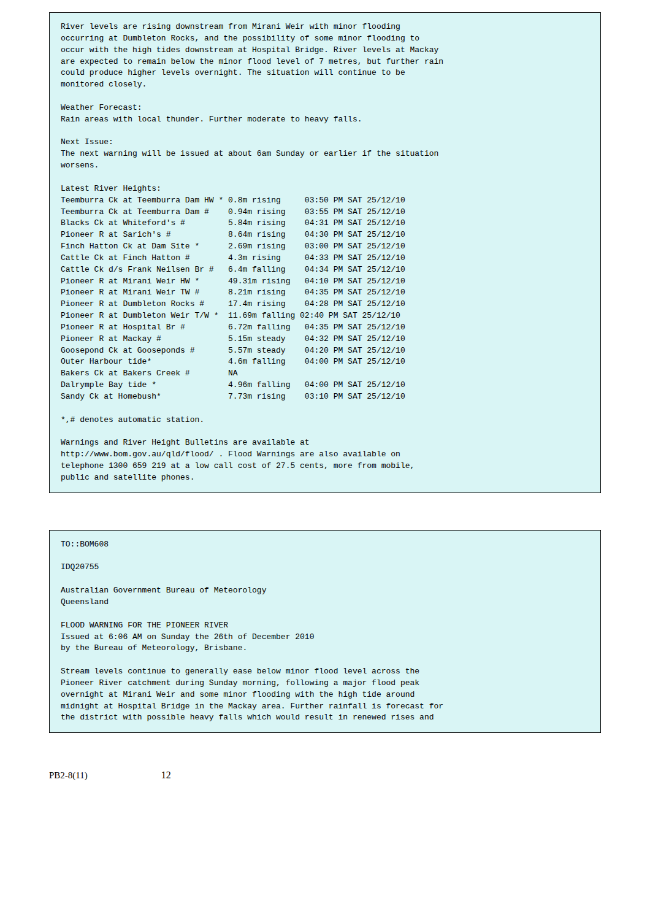River levels are rising downstream from Mirani Weir with minor flooding occurring at Dumbleton Rocks, and the possibility of some minor flooding to occur with the high tides downstream at Hospital Bridge. River levels at Mackay are expected to remain below the minor flood level of 7 metres, but further rain could produce higher levels overnight. The situation will continue to be monitored closely. Weather Forecast: Rain areas with local thunder. Further moderate to heavy falls. Next Issue: The next warning will be issued at about 6am Sunday or earlier if the situation worsens. Latest River Heights: Teemburra Ck at Teemburra Dam HW * 0.8m rising 03:50 PM SAT 25/12/10 Teemburra Ck at Teemburra Dam # 0.94m rising 03:55 PM SAT 25/12/10 Blacks Ck at Whiteford's # 5.84m rising 04:31 PM SAT 25/12/10 Pioneer R at Sarich's # 8.64m rising 04:30 PM SAT 25/12/10 Finch Hatton Ck at Dam Site * 2.69m rising 03:00 PM SAT 25/12/10 Cattle Ck at Finch Hatton # 4.3m rising 04:33 PM SAT 25/12/10 Cattle Ck d/s Frank Neilsen Br # 6.4m falling 04:34 PM SAT 25/12/10 Pioneer R at Mirani Weir HW * 49.31m rising 04:10 PM SAT 25/12/10 Pioneer R at Mirani Weir TW # 8.21m rising 04:35 PM SAT 25/12/10 Pioneer R at Dumbleton Rocks # 17.4m rising 04:28 PM SAT 25/12/10 Pioneer R at Dumbleton Weir T/W * 11.69m falling 02:40 PM SAT 25/12/10 Pioneer R at Hospital Br # 6.72m falling 04:35 PM SAT 25/12/10 Pioneer R at Mackay # 5.15m steady 04:32 PM SAT 25/12/10 Goosepond Ck at Gooseponds # 5.57m steady 04:20 PM SAT 25/12/10 Outer Harbour tide* 4.6m falling 04:00 PM SAT 25/12/10 Bakers Ck at Bakers Creek # NA Dalrymple Bay tide * 4.96m falling 04:00 PM SAT 25/12/10 Sandy Ck at Homebush* 7.73m rising 03:10 PM SAT 25/12/10 *,# denotes automatic station. Warnings and River Height Bulletins are available at http://www.bom.gov.au/qld/flood/ . Flood Warnings are also available on telephone 1300 659 219 at a low call cost of 27.5 cents, more from mobile, public and satellite phones.
TO::BOM608 IDQ20755 Australian Government Bureau of Meteorology Queensland FLOOD WARNING FOR THE PIONEER RIVER Issued at 6:06 AM on Sunday the 26th of December 2010 by the Bureau of Meteorology, Brisbane. Stream levels continue to generally ease below minor flood level across the Pioneer River catchment during Sunday morning, following a major flood peak overnight at Mirani Weir and some minor flooding with the high tide around midnight at Hospital Bridge in the Mackay area. Further rainfall is forecast for the district with possible heavy falls which would result in renewed rises and
PB2-8(11) 12